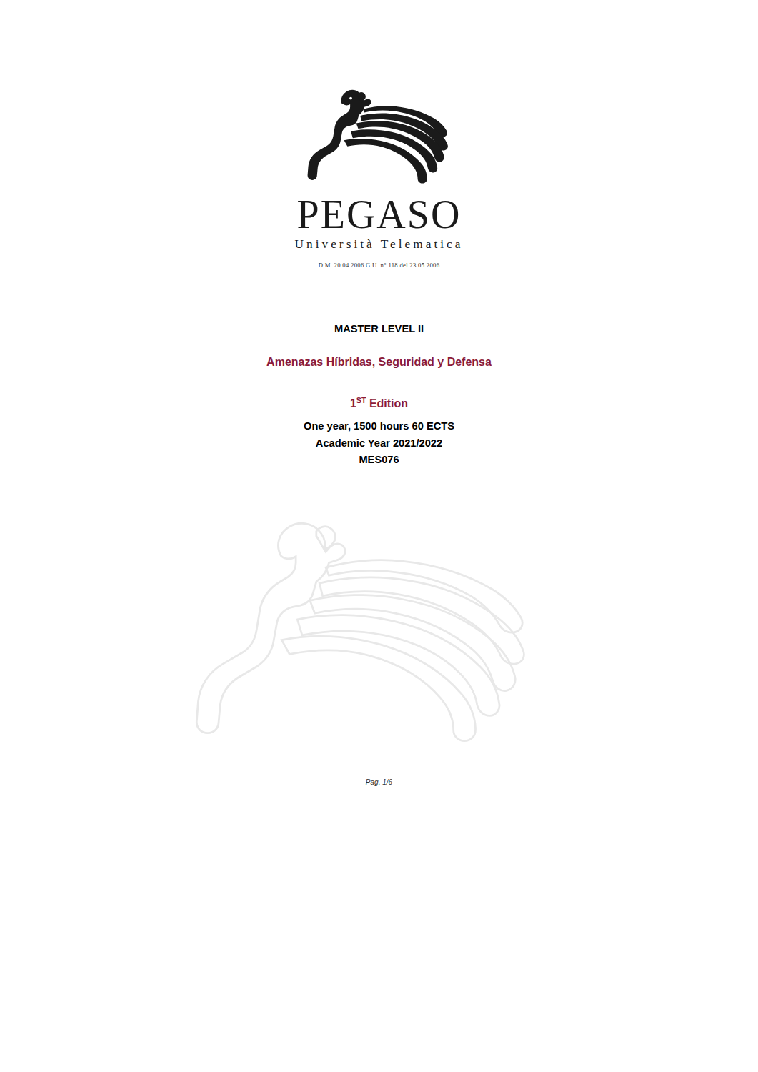PEGASO
Università Telematica
D.M. 20 04 2006 G.U. n° 118 del 23 05 2006
MASTER LEVEL II
Amenazas Híbridas, Seguridad y Defensa
1ST Edition
One year, 1500 hours 60 ECTS
Academic Year 2021/2022
MES076
Pag. 1/6